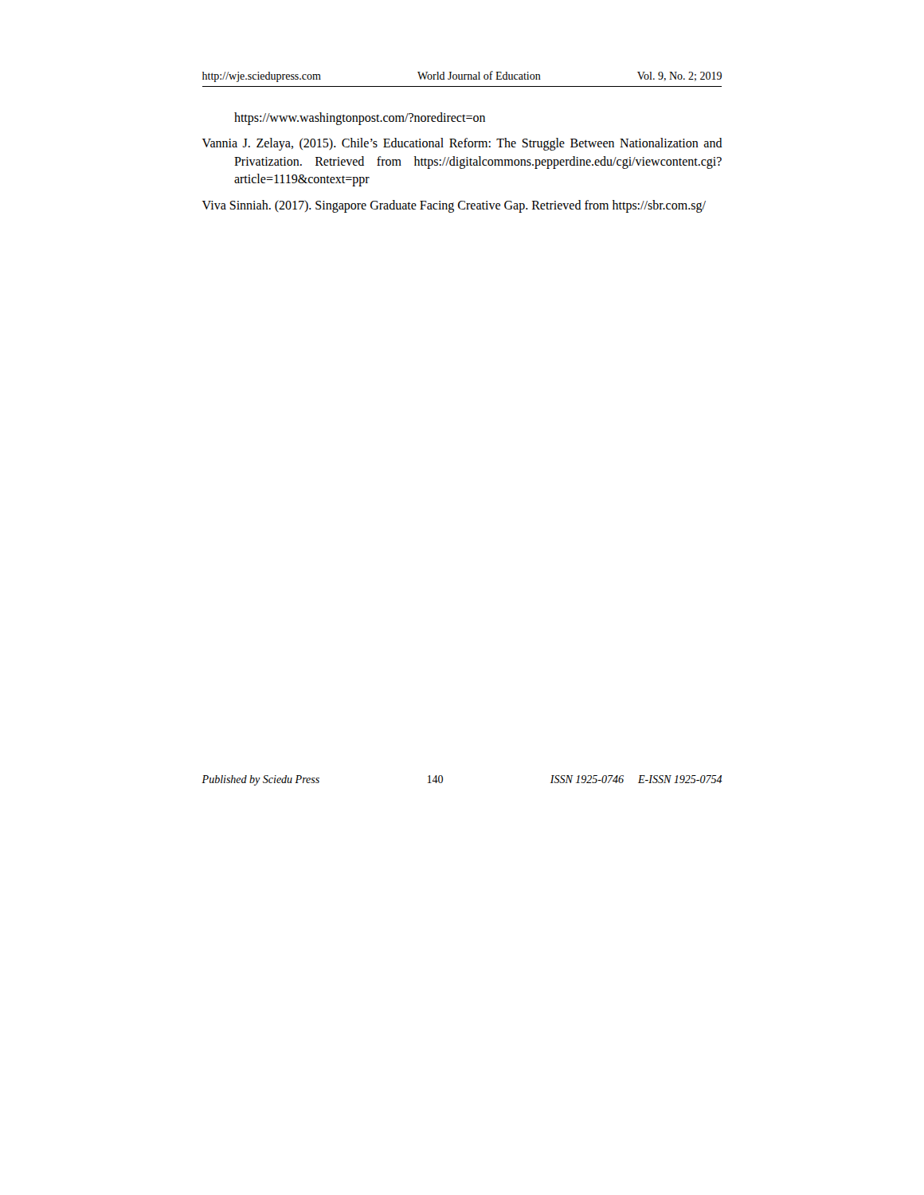http://wje.sciedupress.com World Journal of Education Vol. 9, No. 2; 2019
https://www.washingtonpost.com/?noredirect=on
Vannia J. Zelaya, (2015). Chile’s Educational Reform: The Struggle Between Nationalization and Privatization. Retrieved from https://digitalcommons.pepperdine.edu/cgi/viewcontent.cgi?article=1119&context=ppr
Viva Sinniah. (2017). Singapore Graduate Facing Creative Gap. Retrieved from https://sbr.com.sg/
Published by Sciedu Press 140 ISSN 1925-0746 E-ISSN 1925-0754